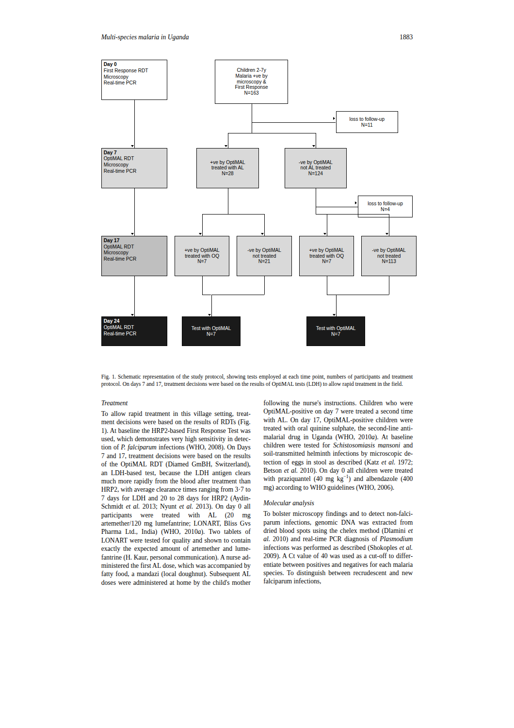Multi-species malaria in Uganda 1883
Day 0 First Response RDT
Microscopy
Real-time PCR
Day 7 OptiMAL RDT
Microscopy
Real-time PCR
Day 17 OptiMAL RDT
Microscopy
Real-time PCR
Day 24 OptiMAL RDT
Real-time PCR
Children 2-7y
Malaria +ve by
microscopy &
First Response
N=163
loss to follow-up
N=11
+ve by OptiMAL
treated with AL
N=28
-ve by OptiMAL
not AL treated
N=124
loss to follow-up
N=4
+ve by OptiMAL
treated with OQ
N=7
-ve by OptiMAL
not treated
N=21
+ve by OptiMAL
treated with OQ
N=7
-ve by OptiMAL
not treated
N=113
Test with OptiMAL
N=7
Test with OptiMAL
N=7
Fig. 1. Schematic representation of the study protocol, showing tests employed at each time point, numbers of participants and treatment protocol. On days 7 and 17, treatment decisions were based on the results of OptiMAL tests (LDH) to allow rapid treatment in the field.
Treatment
To allow rapid treatment in this village setting, treatment decisions were based on the results of RDTs (Fig. 1). At baseline the HRP2-based First Response Test was used, which demonstrates very high sensitivity in detection of P. falciparum infections (WHO, 2008). On Days 7 and 17, treatment decisions were based on the results of the OptiMAL RDT (Diamed GmBH, Switzerland), an LDH-based test, because the LDH antigen clears much more rapidly from the blood after treatment than HRP2, with average clearance times ranging from 3·7 to 7 days for LDH and 20 to 28 days for HRP2 (Aydin-Schmidt et al. 2013; Nyunt et al. 2013). On day 0 all participants were treated with AL (20 mg artemether/120 mg lumefantrine; LONART, Bliss Gvs Pharma Ltd., India) (WHO, 2010a). Two tablets of LONART were tested for quality and shown to contain exactly the expected amount of artemether and lumefantrine (H. Kaur, personal communication). A nurse administered the first AL dose, which was accompanied by fatty food, a mandazi (local doughnut). Subsequent AL doses were administered at home by the child's mother following the nurse's instructions. Children who were OptiMAL-positive on day 7 were treated a second time with AL. On day 17, OptiMAL-positive children were treated with oral quinine sulphate, the second-line antimalarial drug in Uganda (WHO, 2010a). At baseline children were tested for Schistosomiasis mansoni and soil-transmitted helminth infections by microscopic detection of eggs in stool as described (Katz et al. 1972; Betson et al. 2010). On day 0 all children were treated with praziquantel (40 mg kg−1) and albendazole (400 mg) according to WHO guidelines (WHO, 2006).
Molecular analysis
To bolster microscopy findings and to detect non-falciparum infections, genomic DNA was extracted from dried blood spots using the chelex method (Dlamini et al. 2010) and real-time PCR diagnosis of Plasmodium infections was performed as described (Shokoples et al. 2009). A Ct value of 40 was used as a cut-off to differentiate between positives and negatives for each malaria species. To distinguish between recrudescent and new falciparum infections,